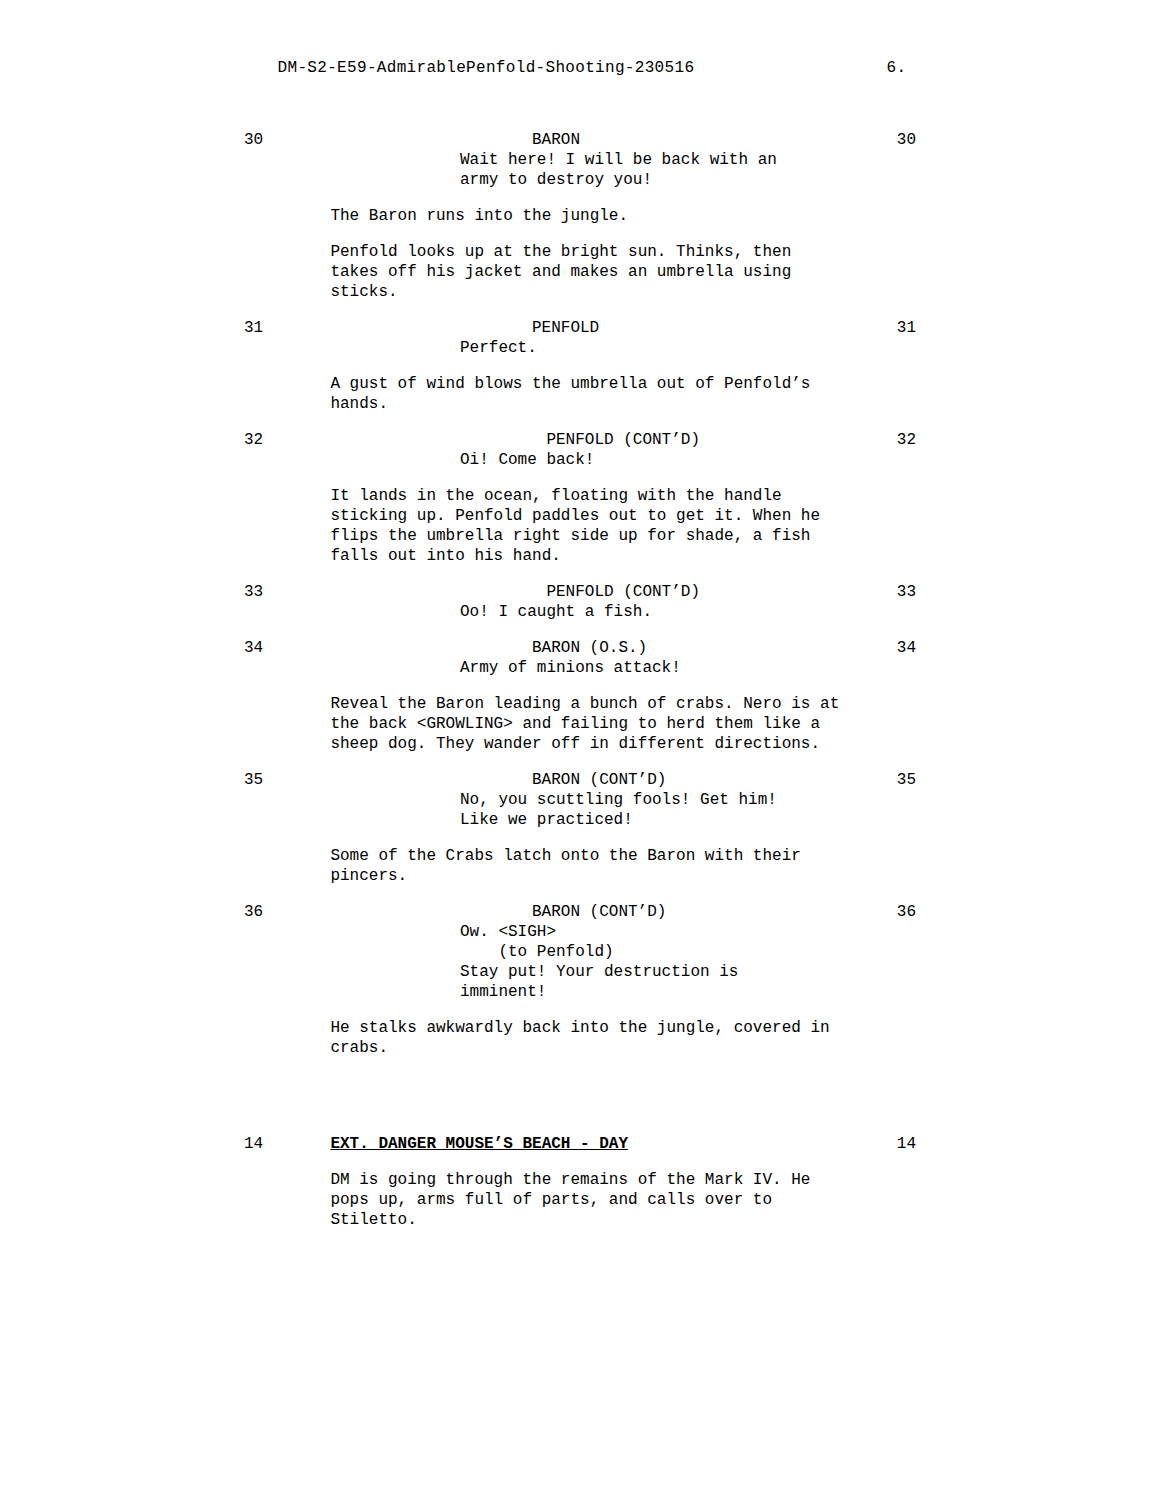DM-S2-E59-AdmirablePenfold-Shooting-230516
6.
30
BARON
Wait here! I will be back with an army to destroy you!
30
The Baron runs into the jungle.
Penfold looks up at the bright sun. Thinks, then takes off his jacket and makes an umbrella using sticks.
31
PENFOLD
Perfect.
31
A gust of wind blows the umbrella out of Penfold’s hands.
32
PENFOLD (CONT’D)
Oi! Come back!
32
It lands in the ocean, floating with the handle sticking up. Penfold paddles out to get it. When he flips the umbrella right side up for shade, a fish falls out into his hand.
33
PENFOLD (CONT’D)
Oo! I caught a fish.
33
34
BARON (O.S.)
Army of minions attack!
34
Reveal the Baron leading a bunch of crabs. Nero is at the back <GROWLING> and failing to herd them like a sheep dog. They wander off in different directions.
35
BARON (CONT’D)
No, you scuttling fools! Get him! Like we practiced!
35
Some of the Crabs latch onto the Baron with their pincers.
36
BARON (CONT’D)
Ow. <SIGH>
(to Penfold)
Stay put! Your destruction is imminent!
36
He stalks awkwardly back into the jungle, covered in crabs.
14
EXT. DANGER MOUSE’S BEACH - DAY
14
DM is going through the remains of the Mark IV. He pops up, arms full of parts, and calls over to Stiletto.